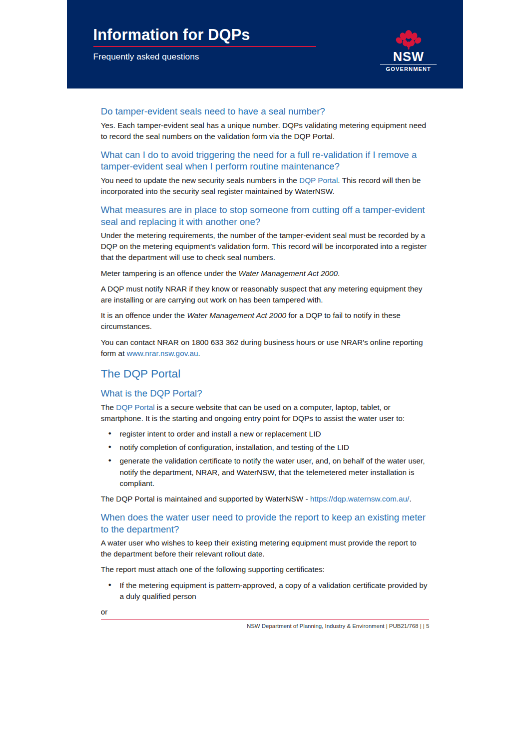Information for DQPs
Frequently asked questions
NSW
GOVERNMENT
Do tamper-evident seals need to have a seal number?
Yes. Each tamper-evident seal has a unique number. DQPs validating metering equipment need to record the seal numbers on the validation form via the DQP Portal.
What can I do to avoid triggering the need for a full re-validation if I remove a tamper-evident seal when I perform routine maintenance?
You need to update the new security seals numbers in the DQP Portal. This record will then be incorporated into the security seal register maintained by WaterNSW.
What measures are in place to stop someone from cutting off a tamper-evident seal and replacing it with another one?
Under the metering requirements, the number of the tamper-evident seal must be recorded by a DQP on the metering equipment's validation form. This record will be incorporated into a register that the department will use to check seal numbers.
Meter tampering is an offence under the Water Management Act 2000.
A DQP must notify NRAR if they know or reasonably suspect that any metering equipment they are installing or are carrying out work on has been tampered with.
It is an offence under the Water Management Act 2000 for a DQP to fail to notify in these circumstances.
You can contact NRAR on 1800 633 362 during business hours or use NRAR's online reporting form at www.nrar.nsw.gov.au.
The DQP Portal
What is the DQP Portal?
The DQP Portal is a secure website that can be used on a computer, laptop, tablet, or smartphone. It is the starting and ongoing entry point for DQPs to assist the water user to:
register intent to order and install a new or replacement LID
notify completion of configuration, installation, and testing of the LID
generate the validation certificate to notify the water user, and, on behalf of the water user, notify the department, NRAR, and WaterNSW, that the telemetered meter installation is compliant.
The DQP Portal is maintained and supported by WaterNSW - https://dqp.waternsw.com.au/.
When does the water user need to provide the report to keep an existing meter to the department?
A water user who wishes to keep their existing metering equipment must provide the report to the department before their relevant rollout date.
The report must attach one of the following supporting certificates:
If the metering equipment is pattern-approved, a copy of a validation certificate provided by a duly qualified person
or
NSW Department of Planning, Industry & Environment | PUB21/768 | | 5